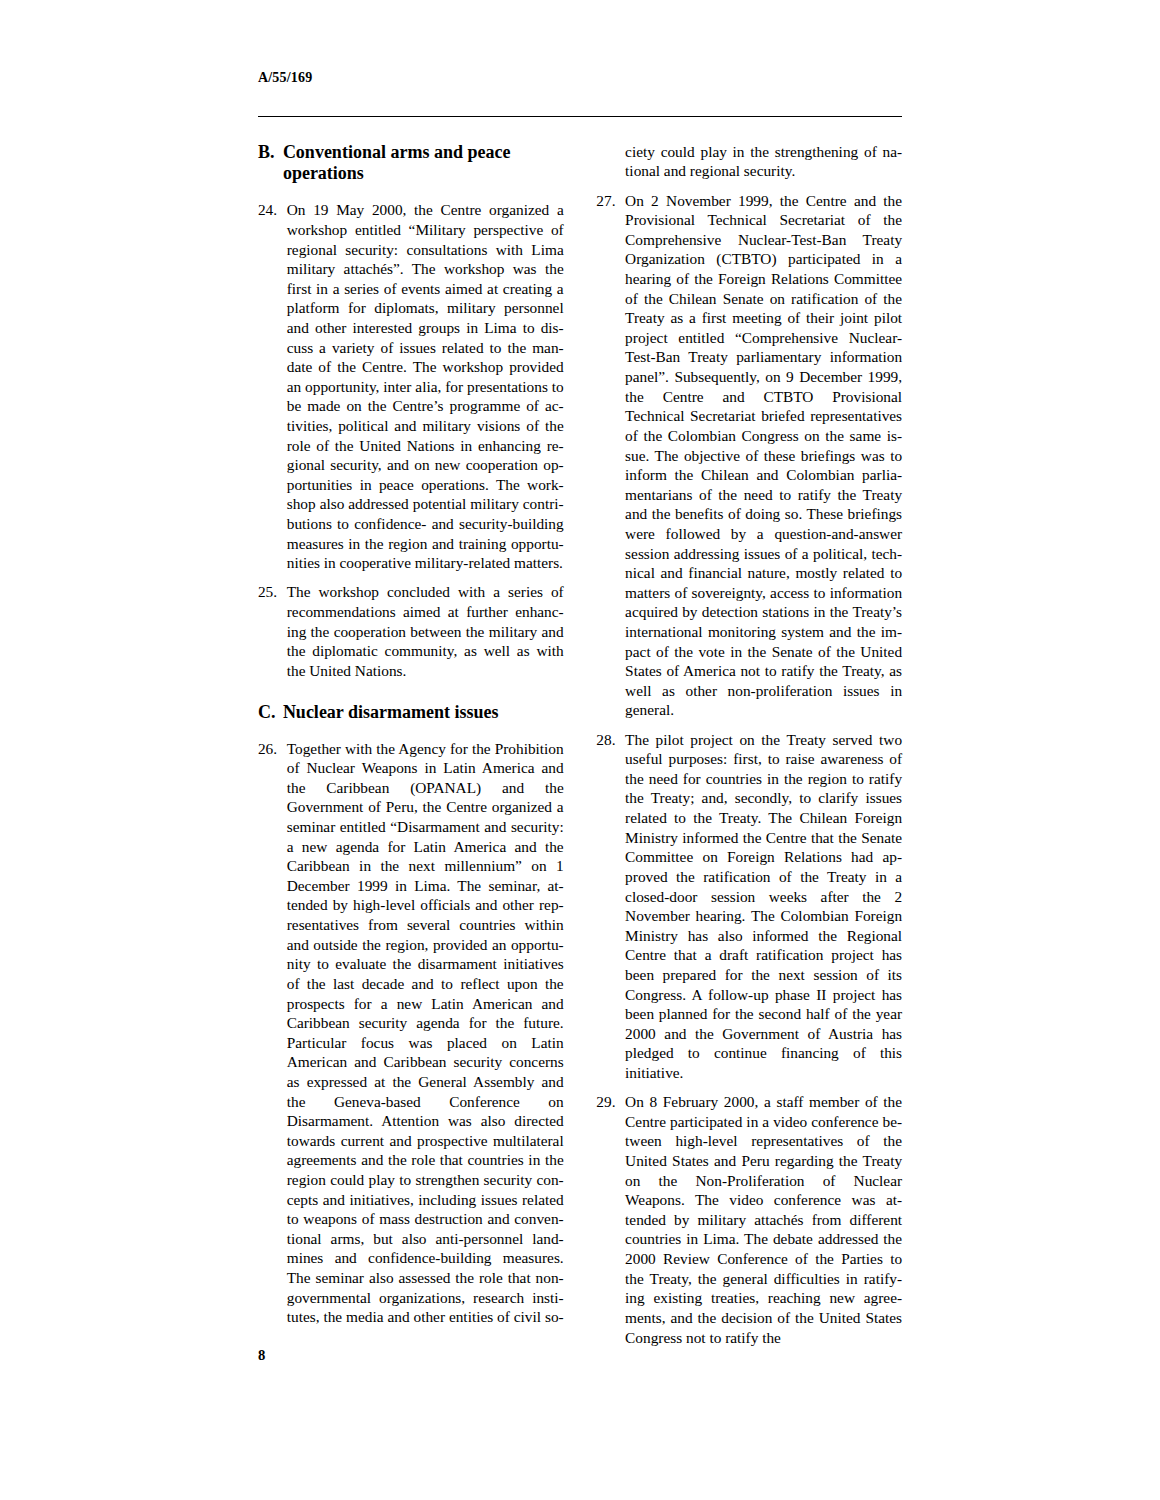A/55/169
B. Conventional arms and peace operations
24. On 19 May 2000, the Centre organized a workshop entitled “Military perspective of regional security: consultations with Lima military attachés”. The workshop was the first in a series of events aimed at creating a platform for diplomats, military personnel and other interested groups in Lima to discuss a variety of issues related to the mandate of the Centre. The workshop provided an opportunity, inter alia, for presentations to be made on the Centre’s programme of activities, political and military visions of the role of the United Nations in enhancing regional security, and on new cooperation opportunities in peace operations. The workshop also addressed potential military contributions to confidence- and security-building measures in the region and training opportunities in cooperative military-related matters.
25. The workshop concluded with a series of recommendations aimed at further enhancing the cooperation between the military and the diplomatic community, as well as with the United Nations.
C. Nuclear disarmament issues
26. Together with the Agency for the Prohibition of Nuclear Weapons in Latin America and the Caribbean (OPANAL) and the Government of Peru, the Centre organized a seminar entitled “Disarmament and security: a new agenda for Latin America and the Caribbean in the next millennium” on 1 December 1999 in Lima. The seminar, attended by high-level officials and other representatives from several countries within and outside the region, provided an opportunity to evaluate the disarmament initiatives of the last decade and to reflect upon the prospects for a new Latin American and Caribbean security agenda for the future. Particular focus was placed on Latin American and Caribbean security concerns as expressed at the General Assembly and the Geneva-based Conference on Disarmament. Attention was also directed towards current and prospective multilateral agreements and the role that countries in the region could play to strengthen security concepts and initiatives, including issues related to weapons of mass destruction and conventional arms, but also anti-personnel landmines and confidence-building measures. The seminar also assessed the role that non-governmental organizations, research institutes, the media and other entities of civil society could play in the strengthening of national and regional security.
27. On 2 November 1999, the Centre and the Provisional Technical Secretariat of the Comprehensive Nuclear-Test-Ban Treaty Organization (CTBTO) participated in a hearing of the Foreign Relations Committee of the Chilean Senate on ratification of the Treaty as a first meeting of their joint pilot project entitled “Comprehensive Nuclear-Test-Ban Treaty parliamentary information panel”. Subsequently, on 9 December 1999, the Centre and CTBTO Provisional Technical Secretariat briefed representatives of the Colombian Congress on the same issue. The objective of these briefings was to inform the Chilean and Colombian parliamentarians of the need to ratify the Treaty and the benefits of doing so. These briefings were followed by a question-and-answer session addressing issues of a political, technical and financial nature, mostly related to matters of sovereignty, access to information acquired by detection stations in the Treaty’s international monitoring system and the impact of the vote in the Senate of the United States of America not to ratify the Treaty, as well as other non-proliferation issues in general.
28. The pilot project on the Treaty served two useful purposes: first, to raise awareness of the need for countries in the region to ratify the Treaty; and, secondly, to clarify issues related to the Treaty. The Chilean Foreign Ministry informed the Centre that the Senate Committee on Foreign Relations had approved the ratification of the Treaty in a closed-door session weeks after the 2 November hearing. The Colombian Foreign Ministry has also informed the Regional Centre that a draft ratification project has been prepared for the next session of its Congress. A follow-up phase II project has been planned for the second half of the year 2000 and the Government of Austria has pledged to continue financing of this initiative.
29. On 8 February 2000, a staff member of the Centre participated in a video conference between high-level representatives of the United States and Peru regarding the Treaty on the Non-Proliferation of Nuclear Weapons. The video conference was attended by military attachés from different countries in Lima. The debate addressed the 2000 Review Conference of the Parties to the Treaty, the general difficulties in ratifying existing treaties, reaching new agreements, and the decision of the United States Congress not to ratify the
8